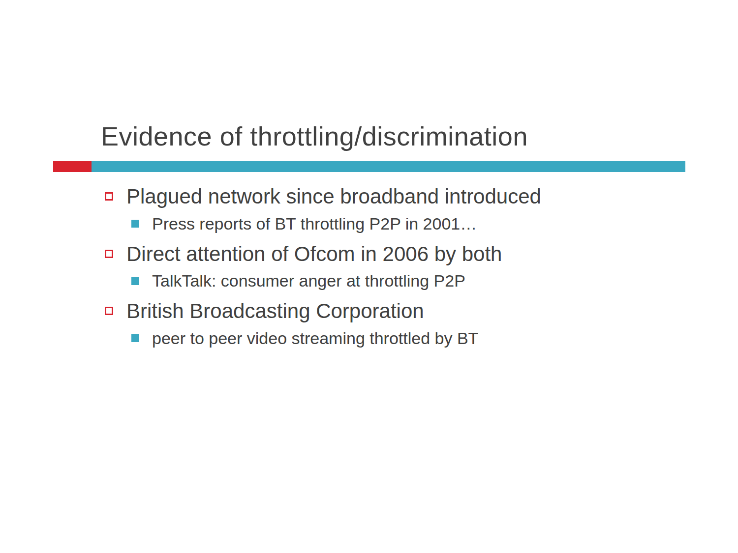Evidence of throttling/discrimination
Plagued network since broadband introduced
Press reports of BT throttling P2P in 2001…
Direct attention of Ofcom in 2006 by both
TalkTalk: consumer anger at throttling P2P
British Broadcasting Corporation
peer to peer video streaming throttled by BT